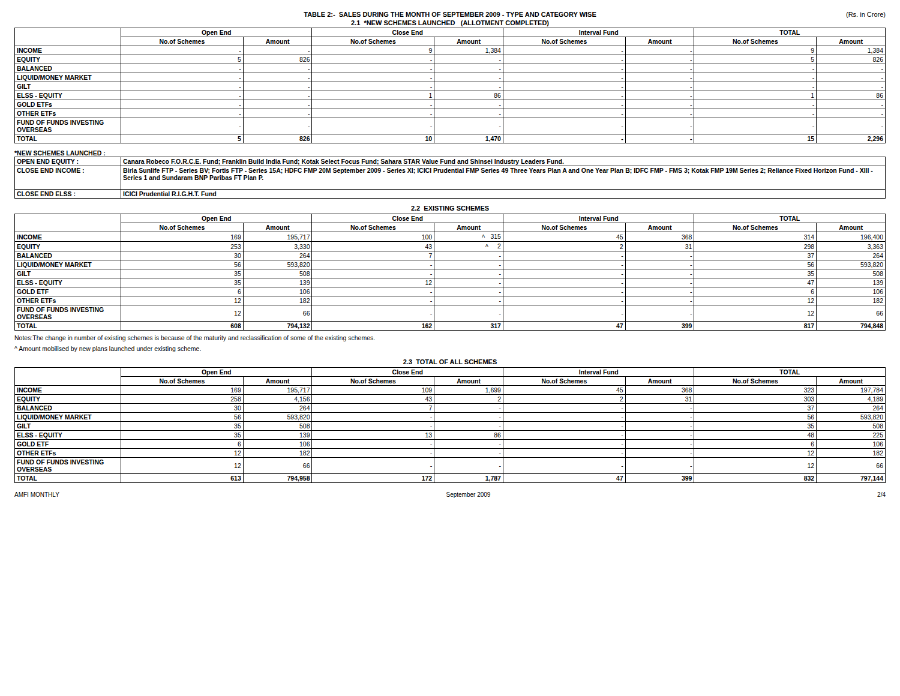TABLE 2:- SALES DURING THE MONTH OF SEPTEMBER 2009 - TYPE AND CATEGORY WISE
(Rs. in Crore)
2.1 *NEW SCHEMES LAUNCHED (ALLOTMENT COMPLETED)
| | Open End | Close End | Interval Fund | TOTAL |
| --- | --- | --- | --- | --- |
| No.of Schemes | Amount | No.of Schemes | Amount | No.of Schemes | Amount | No.of Schemes | Amount |
| INCOME | - | - | 9 | 1,384 | - | - | 9 | 1,384 |
| EQUITY | 5 | 826 | - | - | - | - | 5 | 826 |
| BALANCED | - | - | - | - | - | - | - | - |
| LIQUID/MONEY MARKET | - | - | - | - | - | - | - | - |
| GILT | - | - | - | - | - | - | - | - |
| ELSS - EQUITY | - | - | 1 | 86 | - | - | 1 | 86 |
| GOLD ETFs | - | - | - | - | - | - | - | - |
| OTHER ETFs | - | - | - | - | - | - | - | - |
| FUND OF FUNDS INVESTING OVERSEAS | - | - | - | - | - | - | - | - |
| TOTAL | 5 | 826 | 10 | 1,470 | - | - | 15 | 2,296 |
*NEW SCHEMES LAUNCHED :
| OPEN END EQUITY : | Canara Robeco F.O.R.C.E. Fund; Franklin Build India Fund; Kotak Select Focus Fund; Sahara STAR Value Fund and Shinsei Industry Leaders Fund. |
| CLOSE END INCOME : | Birla Sunlife FTP - Series BV; Fortis FTP - Series 15A; HDFC FMP 20M September 2009 - Series XI; ICICI Prudential FMP Series 49 Three Years Plan A and One Year Plan B; IDFC FMP - FMS 3; Kotak FMP 19M Series 2; Reliance Fixed Horizon Fund - XIII - Series 1 and Sundaram BNP Paribas FT Plan P. |
| CLOSE END ELSS : | ICICI Prudential R.I.G.H.T. Fund |
2.2 EXISTING SCHEMES
| | Open End | Close End | Interval Fund | TOTAL |
| --- | --- | --- | --- | --- |
| No.of Schemes | Amount | No.of Schemes | Amount | No.of Schemes | Amount | No.of Schemes | Amount |
| INCOME | 169 | 195,717 | 100 | ^ 315 | 45 | 368 | 314 | 196,400 |
| EQUITY | 253 | 3,330 | 43 | ^ 2 | 2 | 31 | 298 | 3,363 |
| BALANCED | 30 | 264 | 7 | - | - | - | 37 | 264 |
| LIQUID/MONEY MARKET | 56 | 593,820 | - | - | - | - | 56 | 593,820 |
| GILT | 35 | 508 | - | - | - | - | 35 | 508 |
| ELSS - EQUITY | 35 | 139 | 12 | - | - | - | 47 | 139 |
| GOLD ETF | 6 | 106 | - | - | - | - | 6 | 106 |
| OTHER ETFs | 12 | 182 | - | - | - | - | 12 | 182 |
| FUND OF FUNDS INVESTING OVERSEAS | 12 | 66 | - | - | - | - | 12 | 66 |
| TOTAL | 608 | 794,132 | 162 | 317 | 47 | 399 | 817 | 794,848 |
Notes:The change in number of existing schemes is because of the maturity and reclassification of some of the existing schemes.
^ Amount mobilised by new plans launched under existing scheme.
2.3 TOTAL OF ALL SCHEMES
| | Open End | Close End | Interval Fund | TOTAL |
| --- | --- | --- | --- | --- |
| No.of Schemes | Amount | No.of Schemes | Amount | No.of Schemes | Amount | No.of Schemes | Amount |
| INCOME | 169 | 195,717 | 109 | 1,699 | 45 | 368 | 323 | 197,784 |
| EQUITY | 258 | 4,156 | 43 | 2 | 2 | 31 | 303 | 4,189 |
| BALANCED | 30 | 264 | 7 | - | - | - | 37 | 264 |
| LIQUID/MONEY MARKET | 56 | 593,820 | - | - | - | - | 56 | 593,820 |
| GILT | 35 | 508 | - | - | - | - | 35 | 508 |
| ELSS - EQUITY | 35 | 139 | 13 | 86 | - | - | 48 | 225 |
| GOLD ETF | 6 | 106 | - | - | - | - | 6 | 106 |
| OTHER ETFs | 12 | 182 | - | - | - | - | 12 | 182 |
| FUND OF FUNDS INVESTING OVERSEAS | 12 | 66 | - | - | - | - | 12 | 66 |
| TOTAL | 613 | 794,958 | 172 | 1,787 | 47 | 399 | 832 | 797,144 |
AMFI MONTHLY
September 2009
2/4